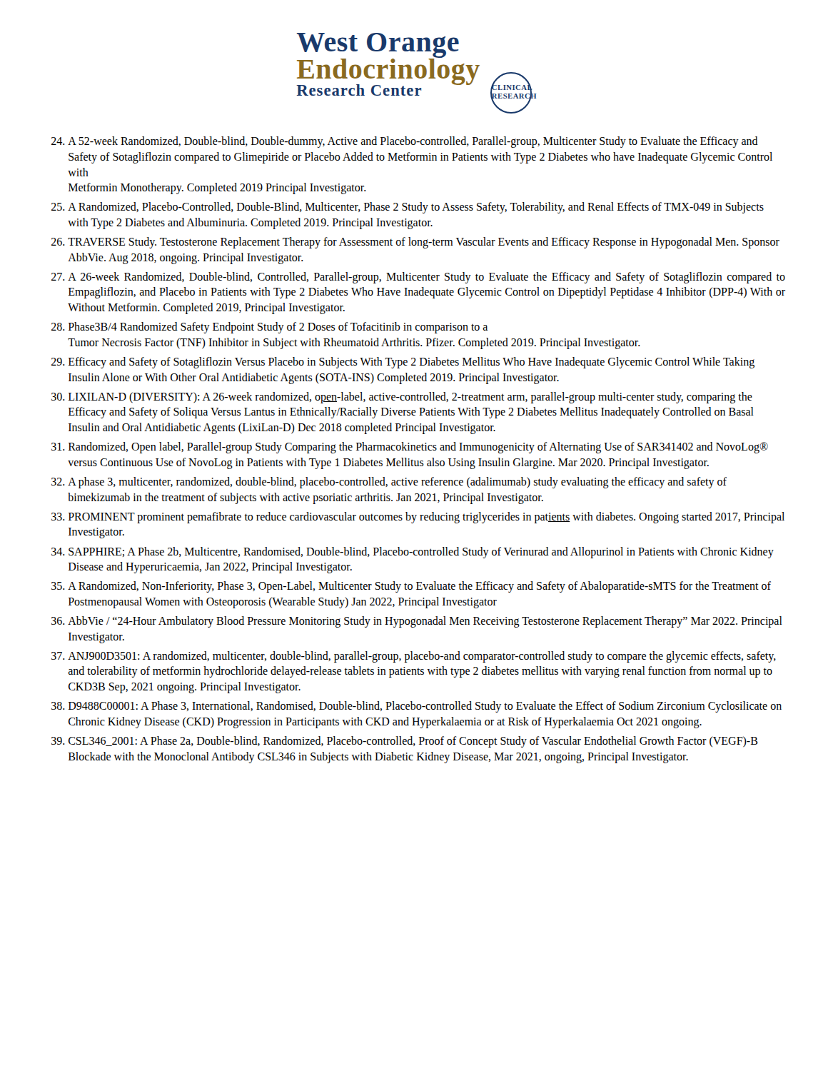West Orange
Endocrinology
Research Center
CLINICAL
RESEARCH
A 52-week Randomized, Double-blind, Double-dummy, Active and Placebo-controlled, Parallel-group, Multicenter Study to Evaluate the Efficacy and
Safety of Sotagliflozin compared to Glimepiride or Placebo Added to Metformin in Patients with Type 2 Diabetes who have Inadequate Glycemic Control with
Metformin Monotherapy. Completed 2019 Principal Investigator.
A Randomized, Placebo-Controlled, Double-Blind, Multicenter, Phase 2 Study to Assess Safety, Tolerability, and Renal Effects of TMX-049 in Subjects with Type 2 Diabetes and Albuminuria. Completed 2019. Principal Investigator.
TRAVERSE Study. Testosterone Replacement Therapy for Assessment of long-term Vascular Events and Efficacy Response in Hypogonadal Men. Sponsor AbbVie. Aug 2018, ongoing. Principal Investigator.
A 26-week Randomized, Double-blind, Controlled, Parallel-group, Multicenter Study to Evaluate the Efficacy and Safety of Sotagliflozin compared to Empagliflozin, and Placebo in Patients with Type 2 Diabetes Who Have Inadequate Glycemic Control on Dipeptidyl Peptidase 4 Inhibitor (DPP-4) With or Without Metformin. Completed 2019, Principal Investigator.
Phase3B/4 Randomized Safety Endpoint Study of 2 Doses of Tofacitinib in comparison to a
Tumor Necrosis Factor (TNF) Inhibitor in Subject with Rheumatoid Arthritis. Pfizer. Completed 2019. Principal Investigator.
Efficacy and Safety of Sotagliflozin Versus Placebo in Subjects With Type 2 Diabetes Mellitus Who Have Inadequate Glycemic Control While Taking Insulin Alone or With Other Oral Antidiabetic Agents (SOTA-INS) Completed 2019. Principal Investigator.
LIXILAN-D (DIVERSITY): A 26-week randomized, open-label, active-controlled, 2-treatment arm, parallel-group multi-center study, comparing the Efficacy and Safety of Soliqua Versus Lantus in Ethnically/Racially Diverse Patients With Type 2 Diabetes Mellitus Inadequately Controlled on Basal Insulin and Oral Antidiabetic Agents (LixiLan-D) Dec 2018 completed Principal Investigator.
Randomized, Open label, Parallel-group Study Comparing the Pharmacokinetics and Immunogenicity of Alternating Use of SAR341402 and NovoLog® versus Continuous Use of NovoLog in Patients with Type 1 Diabetes Mellitus also Using Insulin Glargine. Mar 2020. Principal Investigator.
A phase 3, multicenter, randomized, double-blind, placebo-controlled, active reference (adalimumab) study evaluating the efficacy and safety of bimekizumab in the treatment of subjects with active psoriatic arthritis. Jan 2021, Principal Investigator.
PROMINENT prominent pemafibrate to reduce cardiovascular outcomes by reducing triglycerides in patients with diabetes. Ongoing started 2017, Principal Investigator.
SAPPHIRE; A Phase 2b, Multicentre, Randomised, Double-blind, Placebo-controlled Study of Verinurad and Allopurinol in Patients with Chronic Kidney Disease and Hyperuricaemia, Jan 2022, Principal Investigator.
A Randomized, Non-Inferiority, Phase 3, Open-Label, Multicenter Study to Evaluate the Efficacy and Safety of Abaloparatide-sMTS for the Treatment of Postmenopausal Women with Osteoporosis (Wearable Study) Jan 2022, Principal Investigator
AbbVie / “24-Hour Ambulatory Blood Pressure Monitoring Study in Hypogonadal Men Receiving Testosterone Replacement Therapy” Mar 2022. Principal Investigator.
ANJ900D3501: A randomized, multicenter, double-blind, parallel-group, placebo-and comparator-controlled study to compare the glycemic effects, safety, and tolerability of metformin hydrochloride delayed-release tablets in patients with type 2 diabetes mellitus with varying renal function from normal up to CKD3B Sep, 2021 ongoing. Principal Investigator.
D9488C00001: A Phase 3, International, Randomised, Double-blind, Placebo-controlled Study to Evaluate the Effect of Sodium Zirconium Cyclosilicate on Chronic Kidney Disease (CKD) Progression in Participants with CKD and Hyperkalaemia or at Risk of Hyperkalaemia Oct 2021 ongoing.
CSL346_2001: A Phase 2a, Double-blind, Randomized, Placebo-controlled, Proof of Concept Study of Vascular Endothelial Growth Factor (VEGF)-B Blockade with the Monoclonal Antibody CSL346 in Subjects with Diabetic Kidney Disease, Mar 2021, ongoing, Principal Investigator.